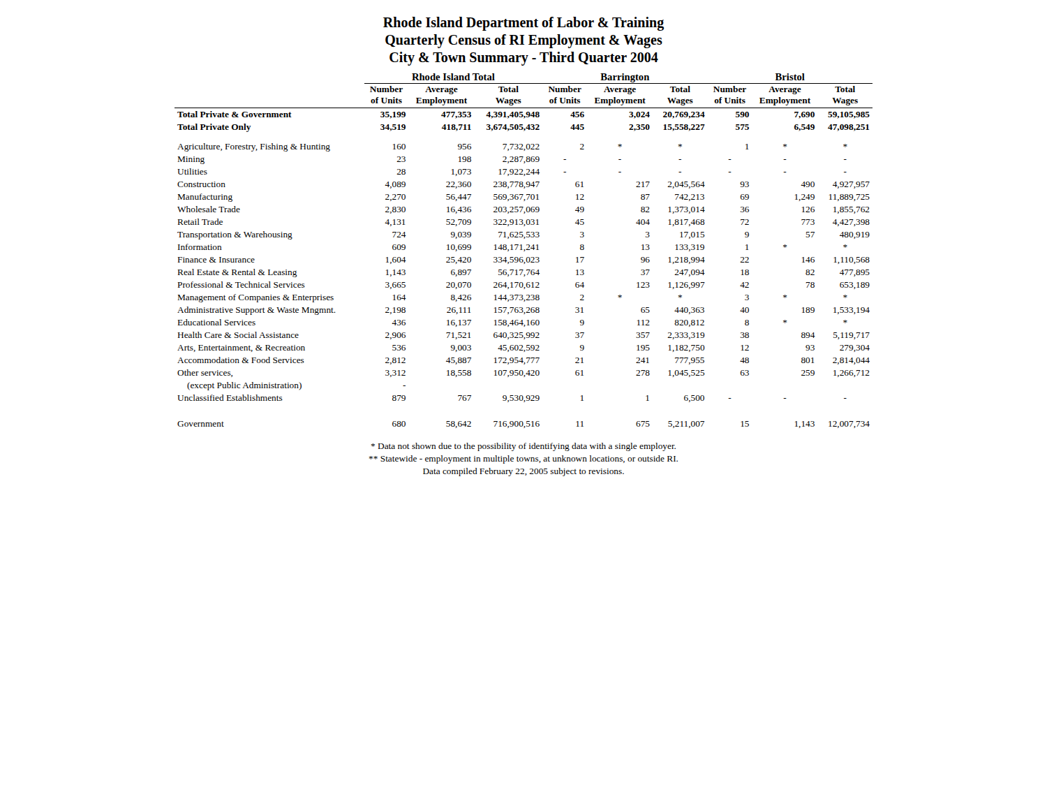Rhode Island Department of Labor & Training
Quarterly Census of RI Employment & Wages
City & Town Summary - Third Quarter 2004
| | Rhode Island Total | Barrington | Bristol |
| --- | --- | --- | --- |
| | Number | Average | Total | Number | Average | Total | Number | Average | Total |
| | of Units | Employment | Wages | of Units | Employment | Wages | of Units | Employment | Wages |
| Total Private & Government | 35,199 | 477,353 | 4,391,405,948 | 456 | 3,024 | 20,769,234 | 590 | 7,690 | 59,105,985 |
| Total Private Only | 34,519 | 418,711 | 3,674,505,432 | 445 | 2,350 | 15,558,227 | 575 | 6,549 | 47,098,251 |
| Agriculture, Forestry, Fishing & Hunting | 160 | 956 | 7,732,022 | 2 | * | * | 1 | * | * |
| Mining | 23 | 198 | 2,287,869 | - | - | - | - | - | - |
| Utilities | 28 | 1,073 | 17,922,244 | - | - | - | - | - | - |
| Construction | 4,089 | 22,360 | 238,778,947 | 61 | 217 | 2,045,564 | 93 | 490 | 4,927,957 |
| Manufacturing | 2,270 | 56,447 | 569,367,701 | 12 | 87 | 742,213 | 69 | 1,249 | 11,889,725 |
| Wholesale Trade | 2,830 | 16,436 | 203,257,069 | 49 | 82 | 1,373,014 | 36 | 126 | 1,855,762 |
| Retail Trade | 4,131 | 52,709 | 322,913,031 | 45 | 404 | 1,817,468 | 72 | 773 | 4,427,398 |
| Transportation & Warehousing | 724 | 9,039 | 71,625,533 | 3 | 3 | 17,015 | 9 | 57 | 480,919 |
| Information | 609 | 10,699 | 148,171,241 | 8 | 13 | 133,319 | 1 | * | * |
| Finance & Insurance | 1,604 | 25,420 | 334,596,023 | 17 | 96 | 1,218,994 | 22 | 146 | 1,110,568 |
| Real Estate & Rental & Leasing | 1,143 | 6,897 | 56,717,764 | 13 | 37 | 247,094 | 18 | 82 | 477,895 |
| Professional & Technical Services | 3,665 | 20,070 | 264,170,612 | 64 | 123 | 1,126,997 | 42 | 78 | 653,189 |
| Management of Companies & Enterprises | 164 | 8,426 | 144,373,238 | 2 | * | * | 3 | * | * |
| Administrative Support & Waste Mngmnt. | 2,198 | 26,111 | 157,763,268 | 31 | 65 | 440,363 | 40 | 189 | 1,533,194 |
| Educational Services | 436 | 16,137 | 158,464,160 | 9 | 112 | 820,812 | 8 | * | * |
| Health Care & Social Assistance | 2,906 | 71,521 | 640,325,992 | 37 | 357 | 2,333,319 | 38 | 894 | 5,119,717 |
| Arts, Entertainment, & Recreation | 536 | 9,003 | 45,602,592 | 9 | 195 | 1,182,750 | 12 | 93 | 279,304 |
| Accommodation & Food Services | 2,812 | 45,887 | 172,954,777 | 21 | 241 | 777,955 | 48 | 801 | 2,814,044 |
| Other services, | 3,312 | 18,558 | 107,950,420 | 61 | 278 | 1,045,525 | 63 | 259 | 1,266,712 |
| (except Public Administration) | - | | | | | | | | |
| Unclassified Establishments | 879 | 767 | 9,530,929 | 1 | 1 | 6,500 | - | - | - |
| Government | 680 | 58,642 | 716,900,516 | 11 | 675 | 5,211,007 | 15 | 1,143 | 12,007,734 |
* Data not shown due to the possibility of identifying data with a single employer.
** Statewide - employment in multiple towns, at unknown locations, or outside RI.
Data compiled February 22, 2005 subject to revisions.